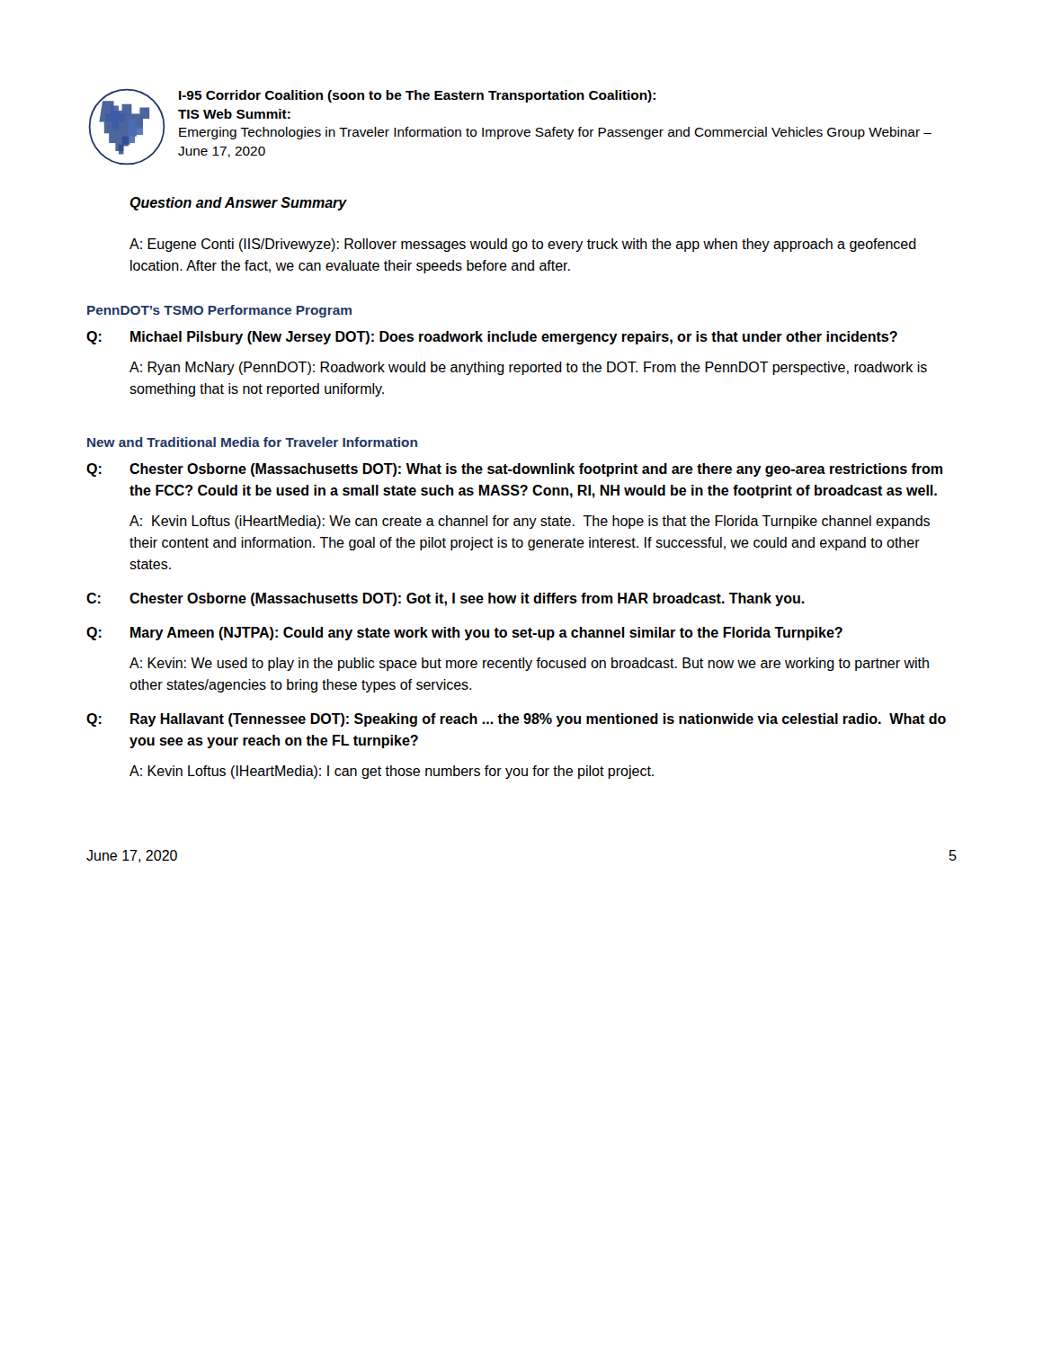I-95 Corridor Coalition (soon to be The Eastern Transportation Coalition):
TIS Web Summit:
Emerging Technologies in Traveler Information to Improve Safety for Passenger and Commercial Vehicles Group Webinar – June 17, 2020
Question and Answer Summary
A: Eugene Conti (IIS/Drivewyze): Rollover messages would go to every truck with the app when they approach a geofenced location. After the fact, we can evaluate their speeds before and after.
PennDOT’s TSMO Performance Program
Q:
Michael Pilsbury (New Jersey DOT): Does roadwork include emergency repairs, or is that under other incidents?
A: Ryan McNary (PennDOT): Roadwork would be anything reported to the DOT. From the PennDOT perspective, roadwork is something that is not reported uniformly.
New and Traditional Media for Traveler Information
Q:
Chester Osborne (Massachusetts DOT): What is the sat-downlink footprint and are there any geo-area restrictions from the FCC? Could it be used in a small state such as MASS? Conn, RI, NH would be in the footprint of broadcast as well.
A: Kevin Loftus (iHeartMedia): We can create a channel for any state. The hope is that the Florida Turnpike channel expands their content and information. The goal of the pilot project is to generate interest. If successful, we could and expand to other states.
C:
Chester Osborne (Massachusetts DOT): Got it, I see how it differs from HAR broadcast. Thank you.
Q:
Mary Ameen (NJTPA): Could any state work with you to set-up a channel similar to the Florida Turnpike?
A: Kevin: We used to play in the public space but more recently focused on broadcast. But now we are working to partner with other states/agencies to bring these types of services.
Q:
Ray Hallavant (Tennessee DOT): Speaking of reach ... the 98% you mentioned is nationwide via celestial radio. What do you see as your reach on the FL turnpike?
A: Kevin Loftus (IHeartMedia): I can get those numbers for you for the pilot project.
June 17, 2020
5